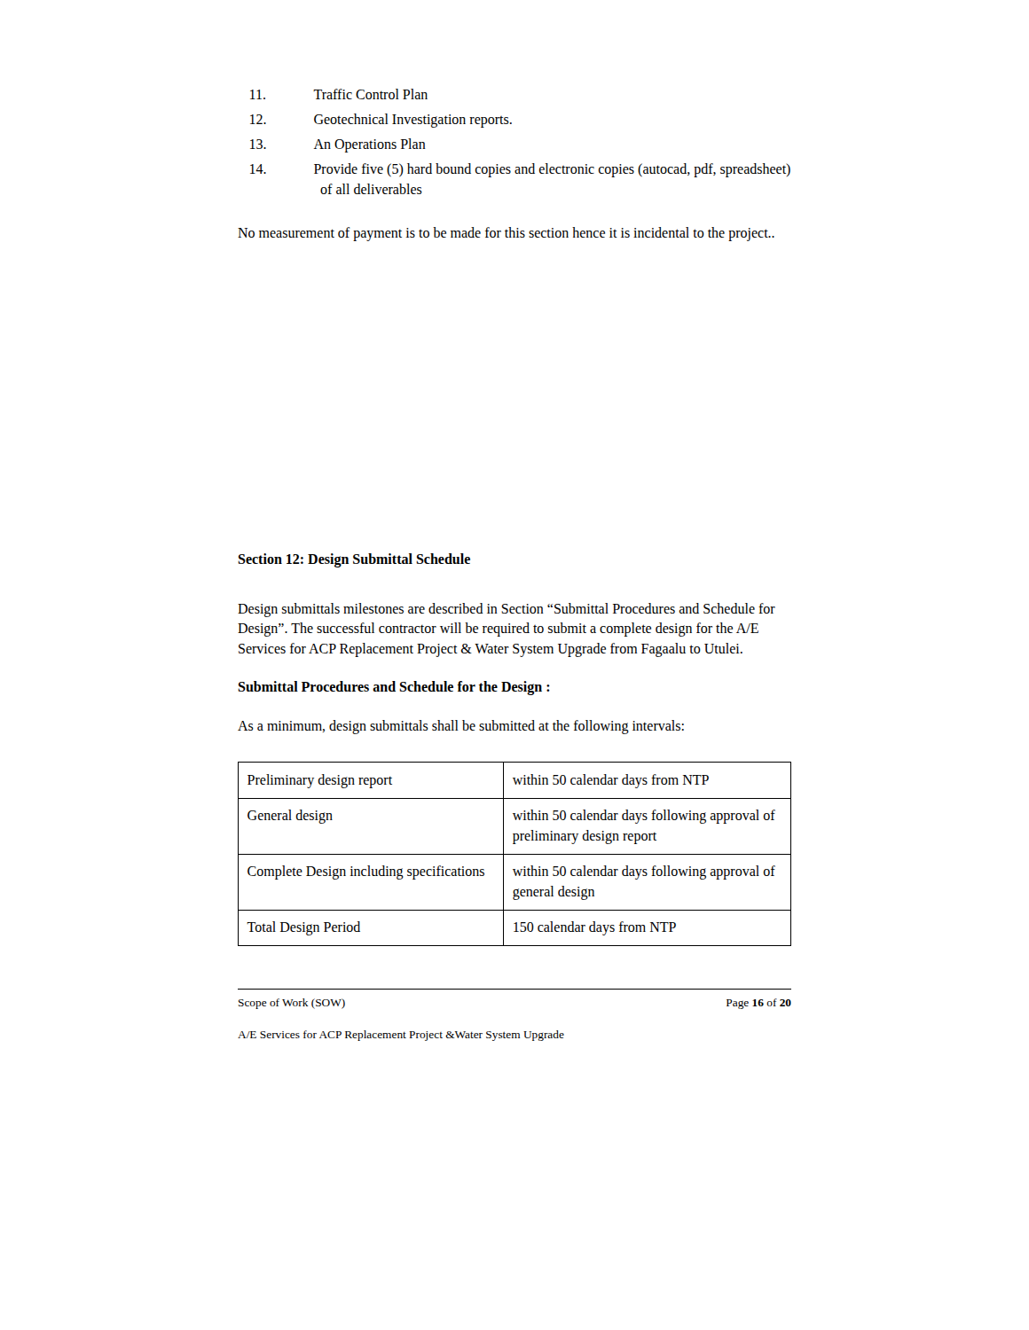11. Traffic Control Plan
12. Geotechnical Investigation reports.
13. An Operations Plan
14. Provide five (5) hard bound copies and electronic copies (autocad, pdf, spreadsheet)of all deliverables
No measurement of payment is to be made for this section hence it is incidental to the project..
Section 12: Design Submittal Schedule
Design submittals milestones are described in Section “Submittal Procedures and Schedule for Design”. The successful contractor will be required to submit a complete design for the A/E Services for ACP Replacement Project & Water System Upgrade from Fagaalu to Utulei.
Submittal Procedures and Schedule for the Design :
As a minimum, design submittals shall be submitted at the following intervals:
| Preliminary design report | within 50 calendar days from NTP |
| General design | within 50 calendar days following approval of preliminary design report |
| Complete Design including specifications | within 50 calendar days following approval of general design |
| Total Design Period | 150 calendar days from NTP |
Scope of Work (SOW) Page 16 of 20
A/E Services for ACP Replacement Project &Water System Upgrade